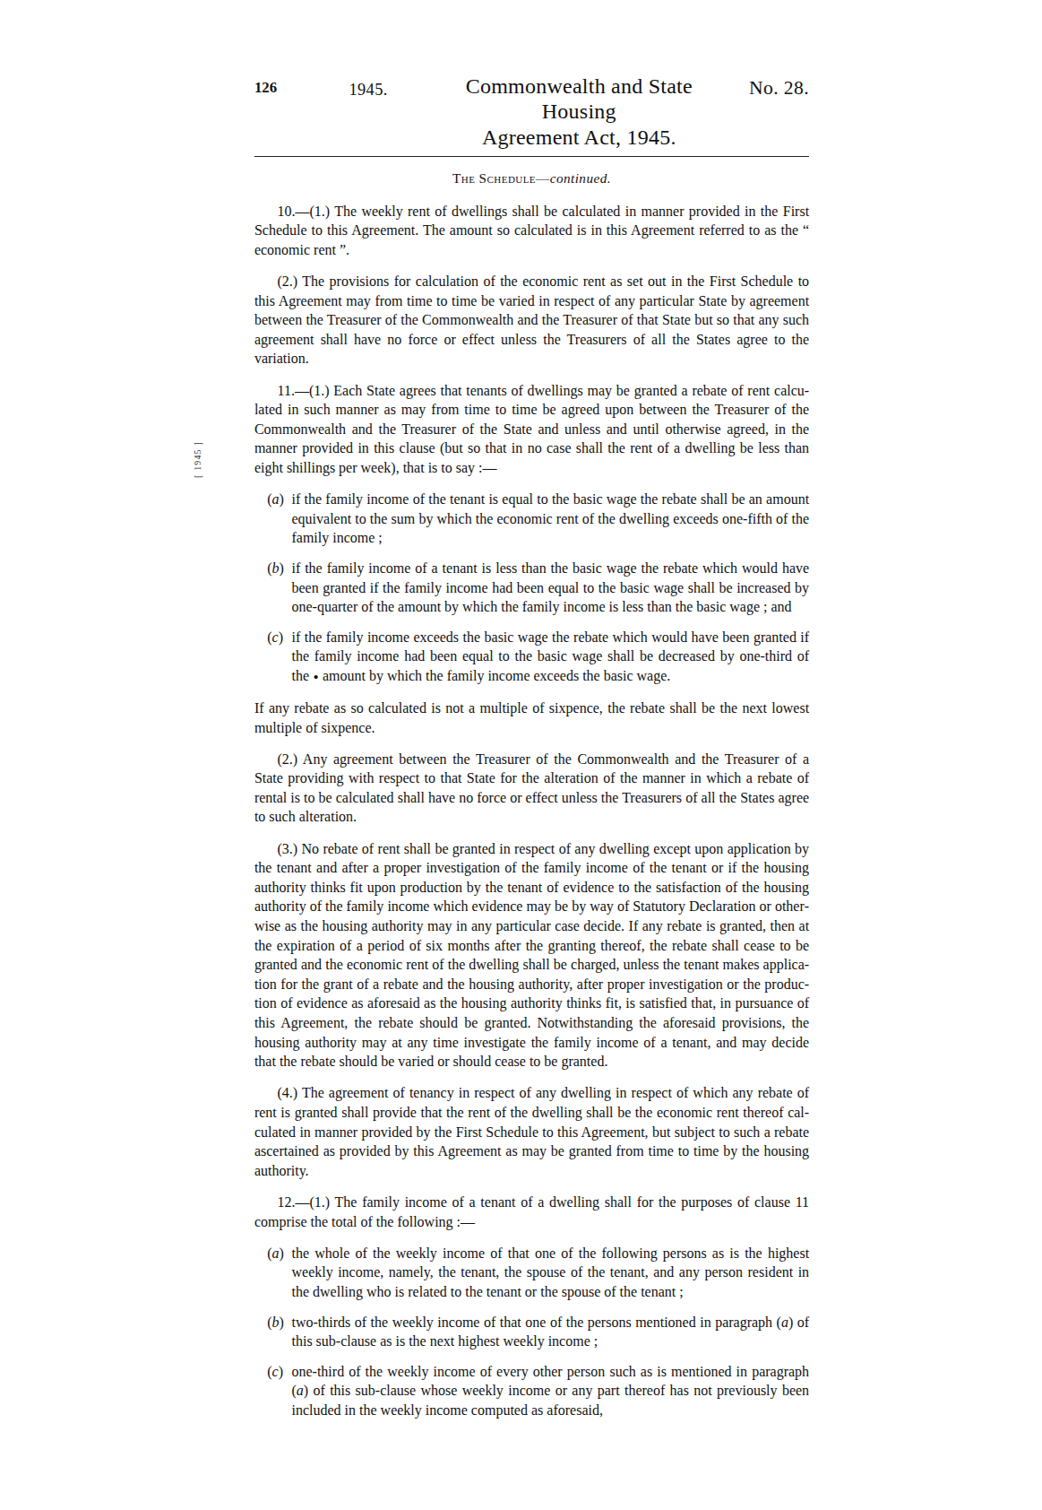[ 1945 ]
126
1945.
Commonwealth and State Housing Agreement Act, 1945.
No. 28.
The Schedule—continued.
10.—(1.) The weekly rent of dwellings shall be calculated in manner provided in the First Schedule to this Agreement. The amount so calculated is in this Agreement referred to as the “ economic rent ”.
(2.) The provisions for calculation of the economic rent as set out in the First Schedule to this Agreement may from time to time be varied in respect of any particular State by agreement between the Treasurer of the Commonwealth and the Treasurer of that State but so that any such agreement shall have no force or effect unless the Treasurers of all the States agree to the variation.
11.—(1.) Each State agrees that tenants of dwellings may be granted a rebate of rent calculated in such manner as may from time to time be agreed upon between the Treasurer of the Commonwealth and the Treasurer of the State and unless and until otherwise agreed, in the manner provided in this clause (but so that in no case shall the rent of a dwelling be less than eight shillings per week), that is to say :—
(a) if the family income of the tenant is equal to the basic wage the rebate shall be an amount equivalent to the sum by which the economic rent of the dwelling exceeds one-fifth of the family income ;
(b) if the family income of a tenant is less than the basic wage the rebate which would have been granted if the family income had been equal to the basic wage shall be increased by one-quarter of the amount by which the family income is less than the basic wage ; and
(c) if the family income exceeds the basic wage the rebate which would have been granted if the family income had been equal to the basic wage shall be decreased by one-third of the • amount by which the family income exceeds the basic wage.
If any rebate as so calculated is not a multiple of sixpence, the rebate shall be the next lowest multiple of sixpence.
(2.) Any agreement between the Treasurer of the Commonwealth and the Treasurer of a State providing with respect to that State for the alteration of the manner in which a rebate of rental is to be calculated shall have no force or effect unless the Treasurers of all the States agree to such alteration.
(3.) No rebate of rent shall be granted in respect of any dwelling except upon application by the tenant and after a proper investigation of the family income of the tenant or if the housing authority thinks fit upon production by the tenant of evidence to the satisfaction of the housing authority of the family income which evidence may be by way of Statutory Declaration or otherwise as the housing authority may in any particular case decide. If any rebate is granted, then at the expiration of a period of six months after the granting thereof, the rebate shall cease to be granted and the economic rent of the dwelling shall be charged, unless the tenant makes application for the grant of a rebate and the housing authority, after proper investigation or the production of evidence as aforesaid as the housing authority thinks fit, is satisfied that, in pursuance of this Agreement, the rebate should be granted. Notwithstanding the aforesaid provisions, the housing authority may at any time investigate the family income of a tenant, and may decide that the rebate should be varied or should cease to be granted.
(4.) The agreement of tenancy in respect of any dwelling in respect of which any rebate of rent is granted shall provide that the rent of the dwelling shall be the economic rent thereof calculated in manner provided by the First Schedule to this Agreement, but subject to such a rebate ascertained as provided by this Agreement as may be granted from time to time by the housing authority.
12.—(1.) The family income of a tenant of a dwelling shall for the purposes of clause 11 comprise the total of the following :—
(a) the whole of the weekly income of that one of the following persons as is the highest weekly income, namely, the tenant, the spouse of the tenant, and any person resident in the dwelling who is related to the tenant or the spouse of the tenant ;
(b) two-thirds of the weekly income of that one of the persons mentioned in paragraph (a) of this sub-clause as is the next highest weekly income ;
(c) one-third of the weekly income of every other person such as is mentioned in paragraph (a) of this sub-clause whose weekly income or any part thereof has not previously been included in the weekly income computed as aforesaid,